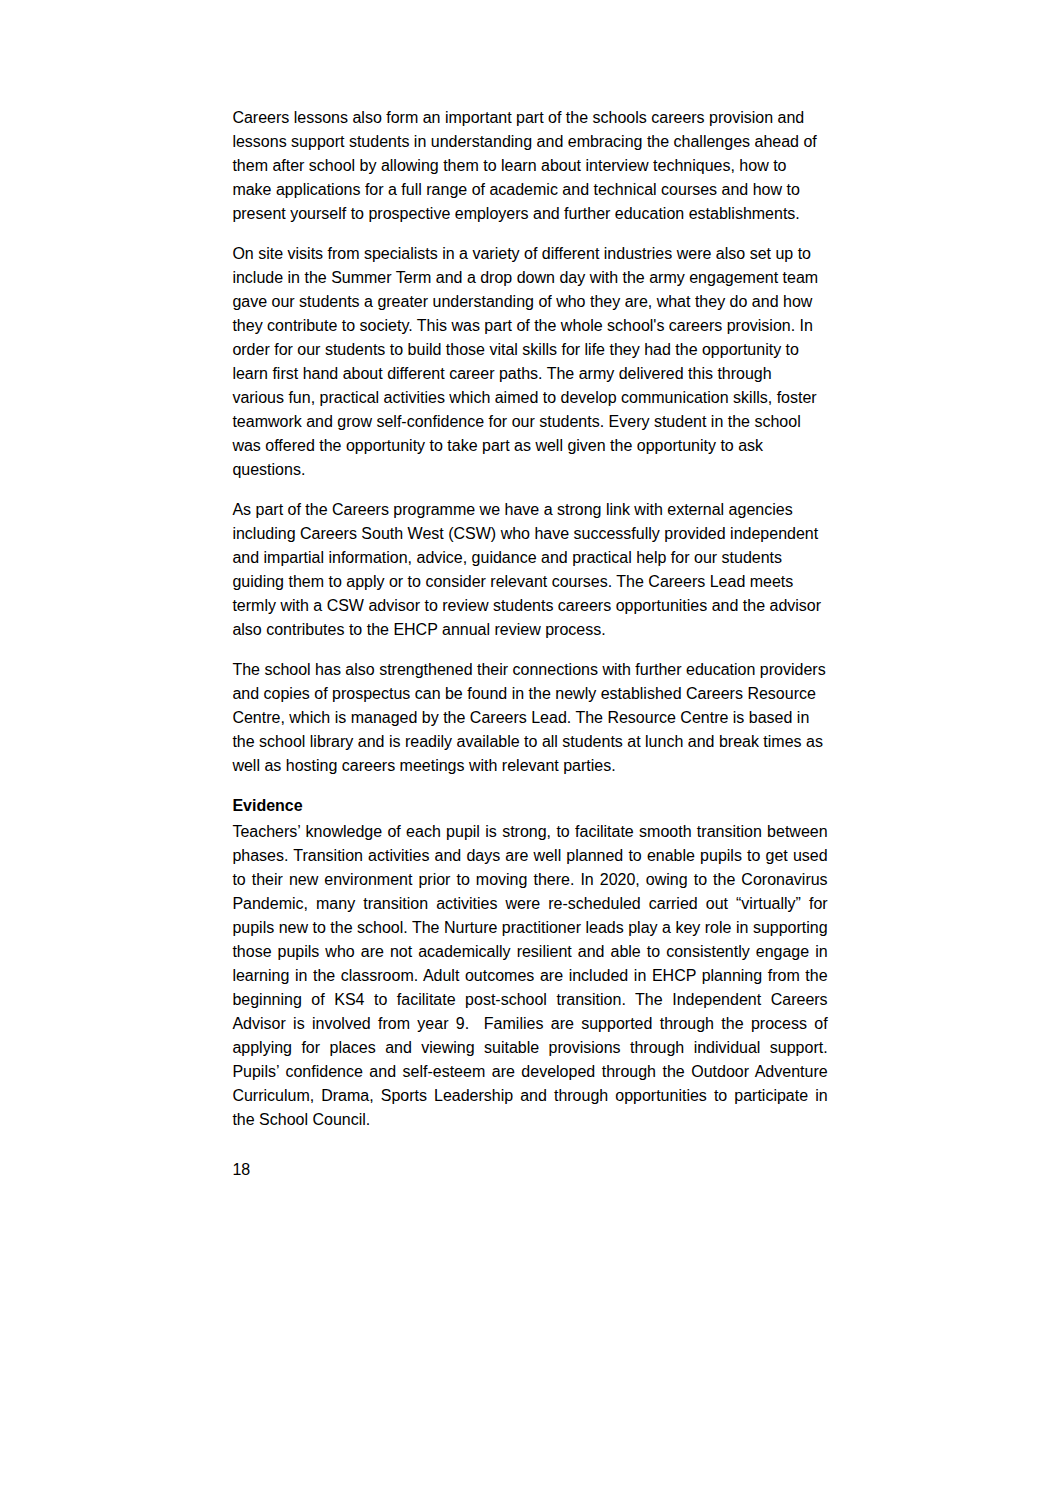Careers lessons also form an important part of the schools careers provision and lessons support students in understanding and embracing the challenges ahead of them after school by allowing them to learn about interview techniques, how to make applications for a full range of academic and technical courses and how to present yourself to prospective employers and further education establishments.
On site visits from specialists in a variety of different industries were also set up to include in the Summer Term and a drop down day with the army engagement team gave our students a greater understanding of who they are, what they do and how they contribute to society. This was part of the whole school's careers provision. In order for our students to build those vital skills for life they had the opportunity to learn first hand about different career paths. The army delivered this through various fun, practical activities which aimed to develop communication skills, foster teamwork and grow self-confidence for our students. Every student in the school was offered the opportunity to take part as well given the opportunity to ask questions.
As part of the Careers programme we have a strong link with external agencies including Careers South West (CSW) who have successfully provided independent and impartial information, advice, guidance and practical help for our students guiding them to apply or to consider relevant courses. The Careers Lead meets termly with a CSW advisor to review students careers opportunities and the advisor also contributes to the EHCP annual review process.
The school has also strengthened their connections with further education providers and copies of prospectus can be found in the newly established Careers Resource Centre, which is managed by the Careers Lead. The Resource Centre is based in the school library and is readily available to all students at lunch and break times as well as hosting careers meetings with relevant parties.
Evidence
Teachers’ knowledge of each pupil is strong, to facilitate smooth transition between phases. Transition activities and days are well planned to enable pupils to get used to their new environment prior to moving there. In 2020, owing to the Coronavirus Pandemic, many transition activities were re-scheduled carried out “virtually” for pupils new to the school. The Nurture practitioner leads play a key role in supporting those pupils who are not academically resilient and able to consistently engage in learning in the classroom. Adult outcomes are included in EHCP planning from the beginning of KS4 to facilitate post-school transition. The Independent Careers Advisor is involved from year 9. Families are supported through the process of applying for places and viewing suitable provisions through individual support. Pupils’ confidence and self-esteem are developed through the Outdoor Adventure Curriculum, Drama, Sports Leadership and through opportunities to participate in the School Council.
18